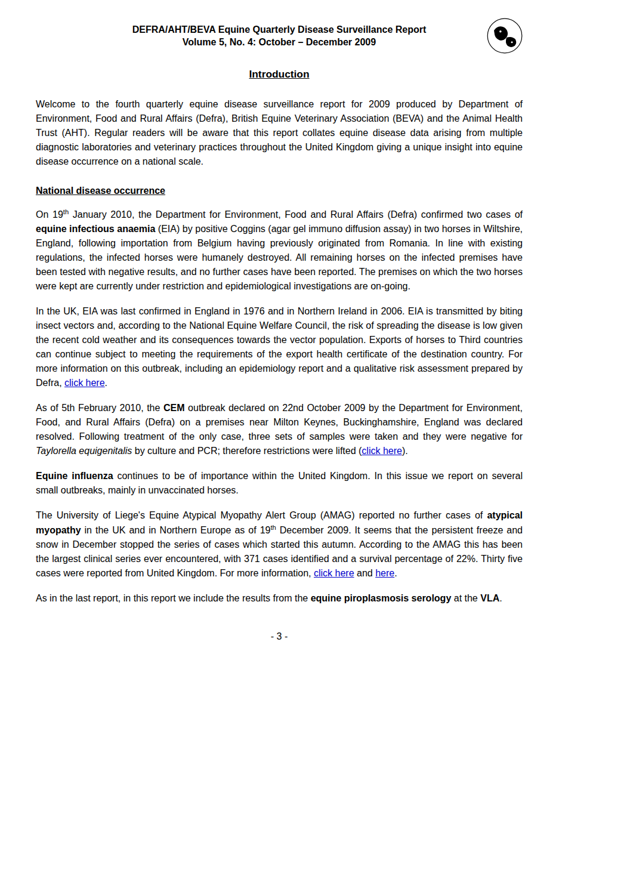DEFRA/AHT/BEVA Equine Quarterly Disease Surveillance Report
Volume 5, No. 4: October – December 2009
Introduction
Welcome to the fourth quarterly equine disease surveillance report for 2009 produced by Department of Environment, Food and Rural Affairs (Defra), British Equine Veterinary Association (BEVA) and the Animal Health Trust (AHT). Regular readers will be aware that this report collates equine disease data arising from multiple diagnostic laboratories and veterinary practices throughout the United Kingdom giving a unique insight into equine disease occurrence on a national scale.
National disease occurrence
On 19th January 2010, the Department for Environment, Food and Rural Affairs (Defra) confirmed two cases of equine infectious anaemia (EIA) by positive Coggins (agar gel immuno diffusion assay) in two horses in Wiltshire, England, following importation from Belgium having previously originated from Romania. In line with existing regulations, the infected horses were humanely destroyed. All remaining horses on the infected premises have been tested with negative results, and no further cases have been reported. The premises on which the two horses were kept are currently under restriction and epidemiological investigations are on-going.
In the UK, EIA was last confirmed in England in 1976 and in Northern Ireland in 2006. EIA is transmitted by biting insect vectors and, according to the National Equine Welfare Council, the risk of spreading the disease is low given the recent cold weather and its consequences towards the vector population. Exports of horses to Third countries can continue subject to meeting the requirements of the export health certificate of the destination country. For more information on this outbreak, including an epidemiology report and a qualitative risk assessment prepared by Defra, click here.
As of 5th February 2010, the CEM outbreak declared on 22nd October 2009 by the Department for Environment, Food, and Rural Affairs (Defra) on a premises near Milton Keynes, Buckinghamshire, England was declared resolved. Following treatment of the only case, three sets of samples were taken and they were negative for Taylorella equigenitalis by culture and PCR; therefore restrictions were lifted (click here).
Equine influenza continues to be of importance within the United Kingdom. In this issue we report on several small outbreaks, mainly in unvaccinated horses.
The University of Liege's Equine Atypical Myopathy Alert Group (AMAG) reported no further cases of atypical myopathy in the UK and in Northern Europe as of 19th December 2009. It seems that the persistent freeze and snow in December stopped the series of cases which started this autumn. According to the AMAG this has been the largest clinical series ever encountered, with 371 cases identified and a survival percentage of 22%. Thirty five cases were reported from United Kingdom. For more information, click here and here.
As in the last report, in this report we include the results from the equine piroplasmosis serology at the VLA.
- 3 -